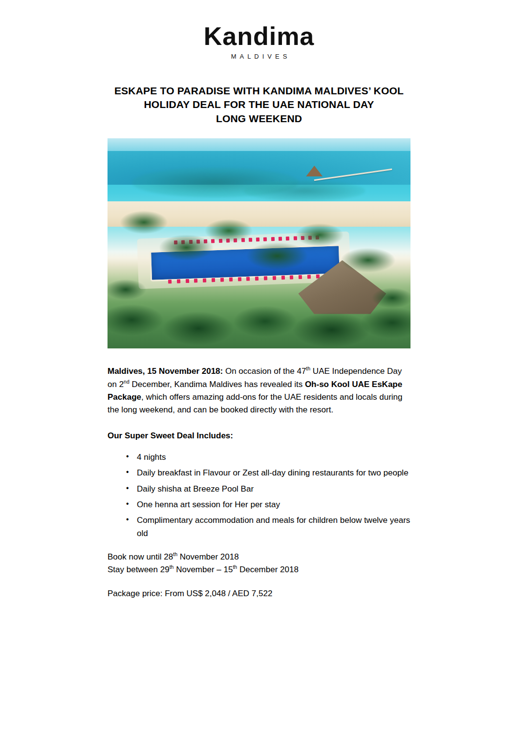Kandima
MALDIVES
ESKAPE TO PARADISE WITH KANDIMA MALDIVES’ KOOL
HOLIDAY DEAL FOR THE UAE NATIONAL DAY
LONG WEEKEND
Maldives, 15 November 2018: On occasion of the 47th UAE Independence Day on 2nd December, Kandima Maldives has revealed its Oh-so Kool UAE EsKape Package, which offers amazing add-ons for the UAE residents and locals during the long weekend, and can be booked directly with the resort.
Our Super Sweet Deal Includes:
4 nights
Daily breakfast in Flavour or Zest all-day dining restaurants for two people
Daily shisha at Breeze Pool Bar
One henna art session for Her per stay
Complimentary accommodation and meals for children below twelve years old
Book now until 28th November 2018
Stay between 29th November – 15th December 2018
Package price: From US$ 2,048 / AED 7,522